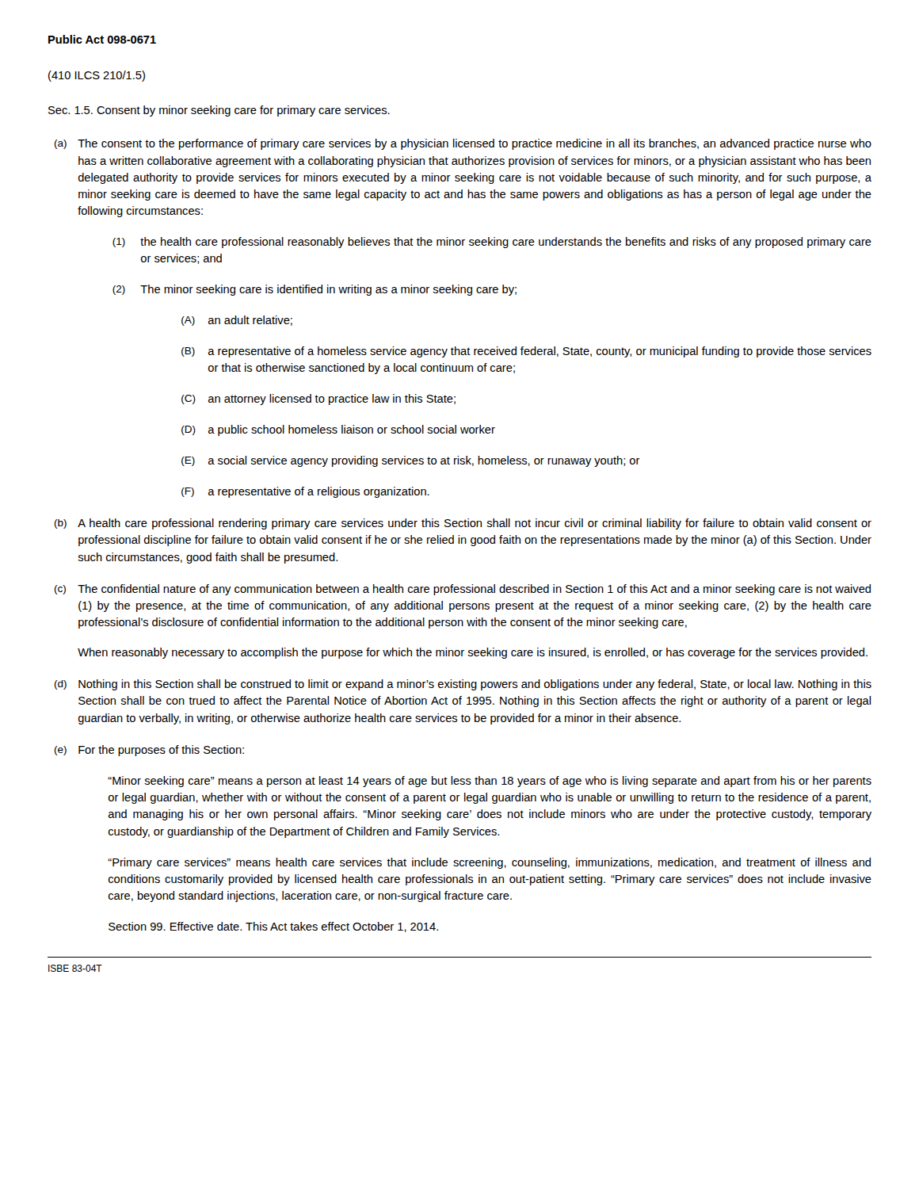Public Act 098-0671
(410 ILCS 210/1.5)
Sec. 1.5. Consent by minor seeking care for primary care services.
(a)
The consent to the performance of primary care services by a physician licensed to practice medicine in all its branches, an advanced practice nurse who has a written collaborative agreement with a collaborating physician that authorizes provision of services for minors, or a physician assistant who has been delegated authority to provide services for minors executed by a minor seeking care is not voidable because of such minority, and for such purpose, a minor seeking care is deemed to have the same legal capacity to act and has the same powers and obligations as has a person of legal age under the following circumstances:
(1)
the health care professional reasonably believes that the minor seeking care understands the benefits and risks of any proposed primary care or services; and
(2)
The minor seeking care is identified in writing as a minor seeking care by;
(A)
an adult relative;
(B)
a representative of a homeless service agency that received federal, State, county, or municipal funding to provide those services or that is otherwise sanctioned by a local continuum of care;
(C)
an attorney licensed to practice law in this State;
(D)
a public school homeless liaison or school social worker
(E)
a social service agency providing services to at risk, homeless, or runaway youth; or
(F)
a representative of a religious organization.
(b)
A health care professional rendering primary care services under this Section shall not incur civil or criminal liability for failure to obtain valid consent or professional discipline for failure to obtain valid consent if he or she relied in good faith on the representations made by the minor (a) of this Section. Under such circumstances, good faith shall be presumed.
(c)
The confidential nature of any communication between a health care professional described in Section 1 of this Act and a minor seeking care is not waived (1) by the presence, at the time of communication, of any additional persons present at the request of a minor seeking care, (2) by the health care professional’s disclosure of confidential information to the additional person with the consent of the minor seeking care,
When reasonably necessary to accomplish the purpose for which the minor seeking care is insured, is enrolled, or has coverage for the services provided.
(d)
Nothing in this Section shall be construed to limit or expand a minor’s existing powers and obligations under any federal, State, or local law. Nothing in this Section shall be con trued to affect the Parental Notice of Abortion Act of 1995. Nothing in this Section affects the right or authority of a parent or legal guardian to verbally, in writing, or otherwise authorize health care services to be provided for a minor in their absence.
(e)
For the purposes of this Section:
“Minor seeking care” means a person at least 14 years of age but less than 18 years of age who is living separate and apart from his or her parents or legal guardian, whether with or without the consent of a parent or legal guardian who is unable or unwilling to return to the residence of a parent, and managing his or her own personal affairs. “Minor seeking care’ does not include minors who are under the protective custody, temporary custody, or guardianship of the Department of Children and Family Services.
“Primary care services” means health care services that include screening, counseling, immunizations, medication, and treatment of illness and conditions customarily provided by licensed health care professionals in an out-patient setting. “Primary care services” does not include invasive care, beyond standard injections, laceration care, or non-surgical fracture care.
Section 99. Effective date. This Act takes effect October 1, 2014.
ISBE 83-04T